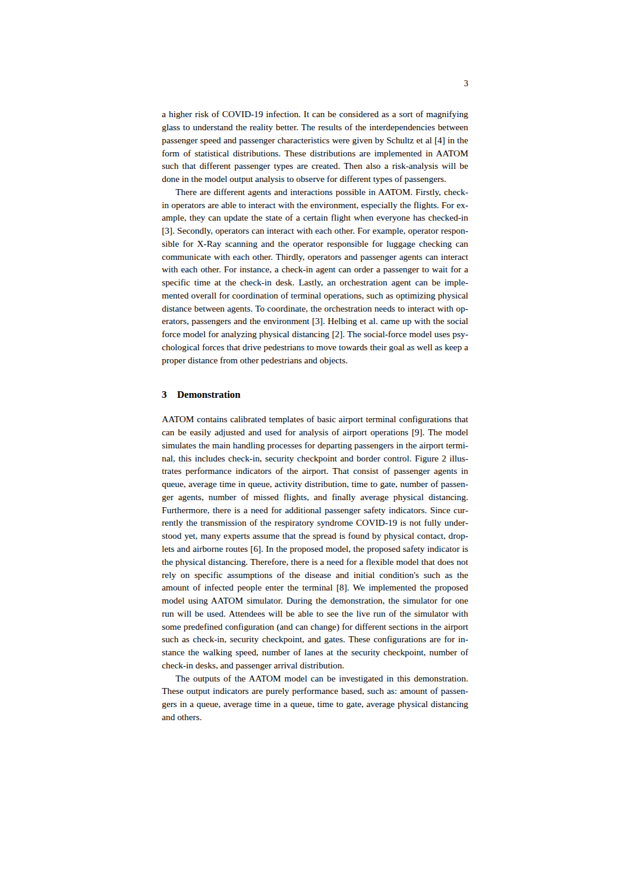3
a higher risk of COVID-19 infection. It can be considered as a sort of magnifying glass to understand the reality better. The results of the interdependencies between passenger speed and passenger characteristics were given by Schultz et al [4] in the form of statistical distributions. These distributions are implemented in AATOM such that different passenger types are created. Then also a risk-analysis will be done in the model output analysis to observe for different types of passengers.
There are different agents and interactions possible in AATOM. Firstly, check-in operators are able to interact with the environment, especially the flights. For example, they can update the state of a certain flight when everyone has checked-in [3]. Secondly, operators can interact with each other. For example, operator responsible for X-Ray scanning and the operator responsible for luggage checking can communicate with each other. Thirdly, operators and passenger agents can interact with each other. For instance, a check-in agent can order a passenger to wait for a specific time at the check-in desk. Lastly, an orchestration agent can be implemented overall for coordination of terminal operations, such as optimizing physical distance between agents. To coordinate, the orchestration needs to interact with operators, passengers and the environment [3]. Helbing et al. came up with the social force model for analyzing physical distancing [2]. The social-force model uses psychological forces that drive pedestrians to move towards their goal as well as keep a proper distance from other pedestrians and objects.
3 Demonstration
AATOM contains calibrated templates of basic airport terminal configurations that can be easily adjusted and used for analysis of airport operations [9]. The model simulates the main handling processes for departing passengers in the airport terminal, this includes check-in, security checkpoint and border control. Figure 2 illustrates performance indicators of the airport. That consist of passenger agents in queue, average time in queue, activity distribution, time to gate, number of passenger agents, number of missed flights, and finally average physical distancing. Furthermore, there is a need for additional passenger safety indicators. Since currently the transmission of the respiratory syndrome COVID-19 is not fully understood yet, many experts assume that the spread is found by physical contact, droplets and airborne routes [6]. In the proposed model, the proposed safety indicator is the physical distancing. Therefore, there is a need for a flexible model that does not rely on specific assumptions of the disease and initial condition's such as the amount of infected people enter the terminal [8]. We implemented the proposed model using AATOM simulator. During the demonstration, the simulator for one run will be used. Attendees will be able to see the live run of the simulator with some predefined configuration (and can change) for different sections in the airport such as check-in, security checkpoint, and gates. These configurations are for instance the walking speed, number of lanes at the security checkpoint, number of check-in desks, and passenger arrival distribution.
The outputs of the AATOM model can be investigated in this demonstration. These output indicators are purely performance based, such as: amount of passengers in a queue, average time in a queue, time to gate, average physical distancing and others.